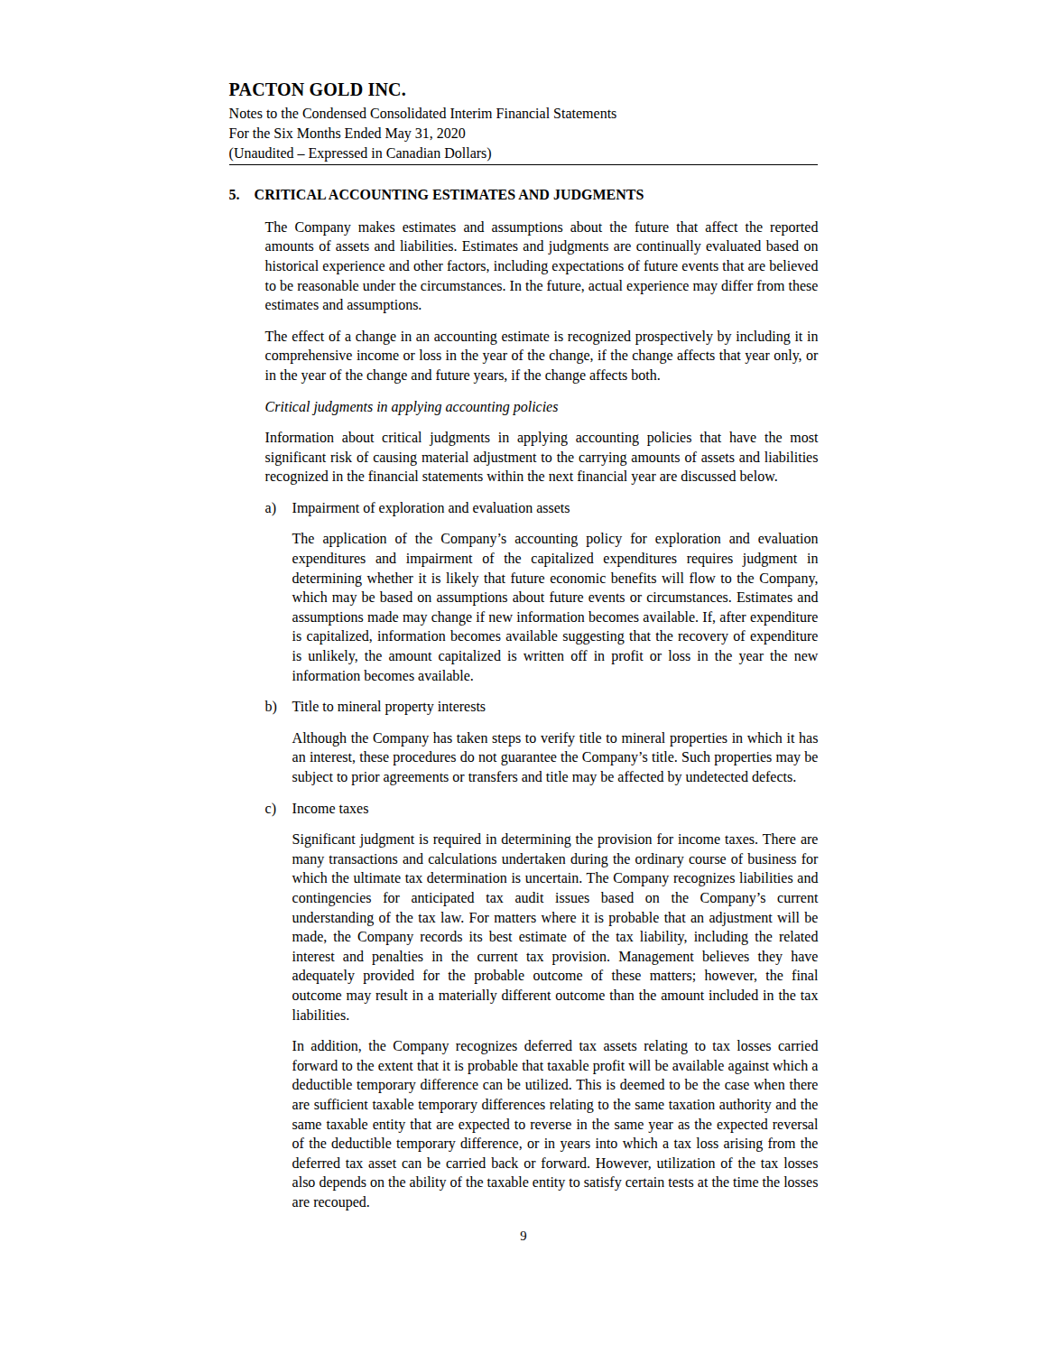PACTON GOLD INC.
Notes to the Condensed Consolidated Interim Financial Statements
For the Six Months Ended May 31, 2020
(Unaudited – Expressed in Canadian Dollars)
5. CRITICAL ACCOUNTING ESTIMATES AND JUDGMENTS
The Company makes estimates and assumptions about the future that affect the reported amounts of assets and liabilities. Estimates and judgments are continually evaluated based on historical experience and other factors, including expectations of future events that are believed to be reasonable under the circumstances. In the future, actual experience may differ from these estimates and assumptions.
The effect of a change in an accounting estimate is recognized prospectively by including it in comprehensive income or loss in the year of the change, if the change affects that year only, or in the year of the change and future years, if the change affects both.
Critical judgments in applying accounting policies
Information about critical judgments in applying accounting policies that have the most significant risk of causing material adjustment to the carrying amounts of assets and liabilities recognized in the financial statements within the next financial year are discussed below.
a) Impairment of exploration and evaluation assets
The application of the Company’s accounting policy for exploration and evaluation expenditures and impairment of the capitalized expenditures requires judgment in determining whether it is likely that future economic benefits will flow to the Company, which may be based on assumptions about future events or circumstances. Estimates and assumptions made may change if new information becomes available. If, after expenditure is capitalized, information becomes available suggesting that the recovery of expenditure is unlikely, the amount capitalized is written off in profit or loss in the year the new information becomes available.
b) Title to mineral property interests
Although the Company has taken steps to verify title to mineral properties in which it has an interest, these procedures do not guarantee the Company’s title. Such properties may be subject to prior agreements or transfers and title may be affected by undetected defects.
c) Income taxes
Significant judgment is required in determining the provision for income taxes. There are many transactions and calculations undertaken during the ordinary course of business for which the ultimate tax determination is uncertain. The Company recognizes liabilities and contingencies for anticipated tax audit issues based on the Company’s current understanding of the tax law. For matters where it is probable that an adjustment will be made, the Company records its best estimate of the tax liability, including the related interest and penalties in the current tax provision. Management believes they have adequately provided for the probable outcome of these matters; however, the final outcome may result in a materially different outcome than the amount included in the tax liabilities.
In addition, the Company recognizes deferred tax assets relating to tax losses carried forward to the extent that it is probable that taxable profit will be available against which a deductible temporary difference can be utilized. This is deemed to be the case when there are sufficient taxable temporary differences relating to the same taxation authority and the same taxable entity that are expected to reverse in the same year as the expected reversal of the deductible temporary difference, or in years into which a tax loss arising from the deferred tax asset can be carried back or forward. However, utilization of the tax losses also depends on the ability of the taxable entity to satisfy certain tests at the time the losses are recouped.
9